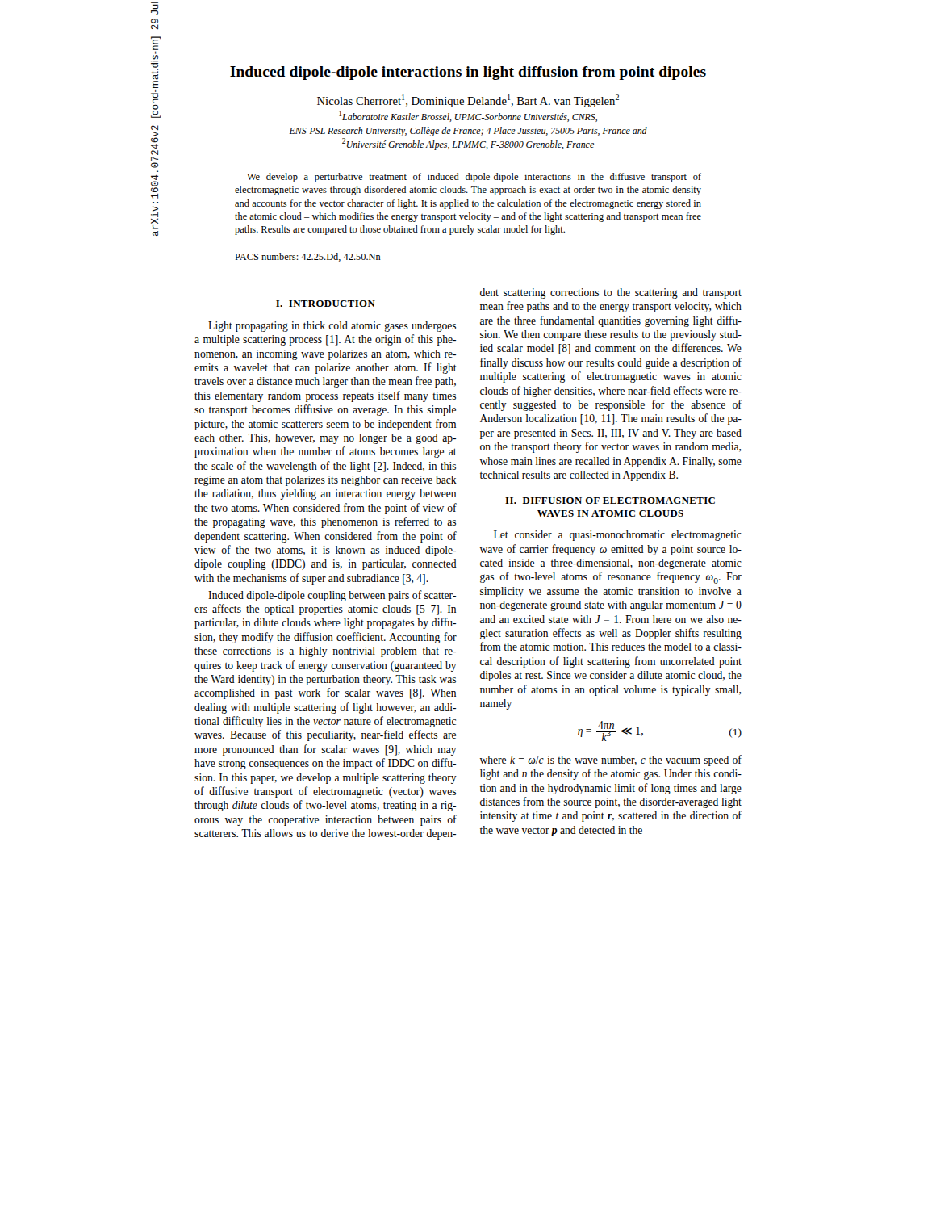arXiv:1604.07246v2 [cond-mat.dis-nn] 29 Jul 2016
Induced dipole-dipole interactions in light diffusion from point dipoles
Nicolas Cherroret1, Dominique Delande1, Bart A. van Tiggelen2
1Laboratoire Kastler Brossel, UPMC-Sorbonne Universités, CNRS,
ENS-PSL Research University, Collège de France; 4 Place Jussieu, 75005 Paris, France and
2Université Grenoble Alpes, LPMMC, F-38000 Grenoble, France
We develop a perturbative treatment of induced dipole-dipole interactions in the diffusive transport of electromagnetic waves through disordered atomic clouds. The approach is exact at order two in the atomic density and accounts for the vector character of light. It is applied to the calculation of the electromagnetic energy stored in the atomic cloud – which modifies the energy transport velocity – and of the light scattering and transport mean free paths. Results are compared to those obtained from a purely scalar model for light.
PACS numbers: 42.25.Dd, 42.50.Nn
I. INTRODUCTION
Light propagating in thick cold atomic gases undergoes a multiple scattering process [1]. At the origin of this phenomenon, an incoming wave polarizes an atom, which re-emits a wavelet that can polarize another atom. If light travels over a distance much larger than the mean free path, this elementary random process repeats itself many times so transport becomes diffusive on average. In this simple picture, the atomic scatterers seem to be independent from each other. This, however, may no longer be a good approximation when the number of atoms becomes large at the scale of the wavelength of the light [2]. Indeed, in this regime an atom that polarizes its neighbor can receive back the radiation, thus yielding an interaction energy between the two atoms. When considered from the point of view of the propagating wave, this phenomenon is referred to as dependent scattering. When considered from the point of view of the two atoms, it is known as induced dipole-dipole coupling (IDDC) and is, in particular, connected with the mechanisms of super and subradiance [3, 4].
Induced dipole-dipole coupling between pairs of scatterers affects the optical properties atomic clouds [5–7]. In particular, in dilute clouds where light propagates by diffusion, they modify the diffusion coefficient. Accounting for these corrections is a highly nontrivial problem that requires to keep track of energy conservation (guaranteed by the Ward identity) in the perturbation theory. This task was accomplished in past work for scalar waves [8]. When dealing with multiple scattering of light however, an additional difficulty lies in the vector nature of electromagnetic waves. Because of this peculiarity, near-field effects are more pronounced than for scalar waves [9], which may have strong consequences on the impact of IDDC on diffusion. In this paper, we develop a multiple scattering theory of diffusive transport of electromagnetic (vector) waves through dilute clouds of two-level atoms, treating in a rigorous way the cooperative interaction between pairs of scatterers. This allows us to derive the lowest-order dependent scattering corrections to the scattering and transport mean free paths and to the energy transport velocity, which are the three fundamental quantities governing light diffusion. We then compare these results to the previously studied scalar model [8] and comment on the differences. We finally discuss how our results could guide a description of multiple scattering of electromagnetic waves in atomic clouds of higher densities, where near-field effects were recently suggested to be responsible for the absence of Anderson localization [10, 11]. The main results of the paper are presented in Secs. II, III, IV and V. They are based on the transport theory for vector waves in random media, whose main lines are recalled in Appendix A. Finally, some technical results are collected in Appendix B.
II. DIFFUSION OF ELECTROMAGNETIC
WAVES IN ATOMIC CLOUDS
Let consider a quasi-monochromatic electromagnetic wave of carrier frequency ω emitted by a point source located inside a three-dimensional, non-degenerate atomic gas of two-level atoms of resonance frequency ω0. For simplicity we assume the atomic transition to involve a non-degenerate ground state with angular momentum J = 0 and an excited state with J = 1. From here on we also neglect saturation effects as well as Doppler shifts resulting from the atomic motion. This reduces the model to a classical description of light scattering from uncorrelated point dipoles at rest. Since we consider a dilute atomic cloud, the number of atoms in an optical volume is typically small, namely
η = 4πn k3 ≪ 1, (1)
where k = ω/c is the wave number, c the vacuum speed of light and n the density of the atomic gas. Under this condition and in the hydrodynamic limit of long times and large distances from the source point, the disorder-averaged light intensity at time t and point r, scattered in the direction of the wave vector p and detected in the